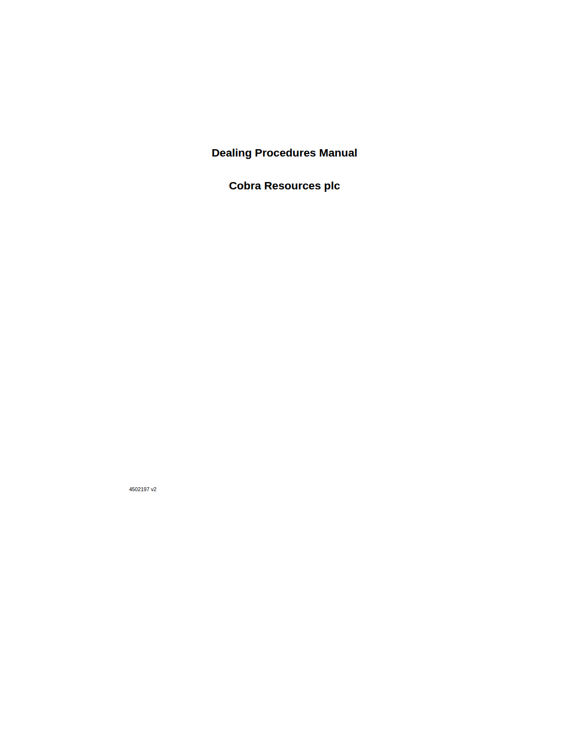Dealing Procedures Manual
Cobra Resources plc
4502197 v2